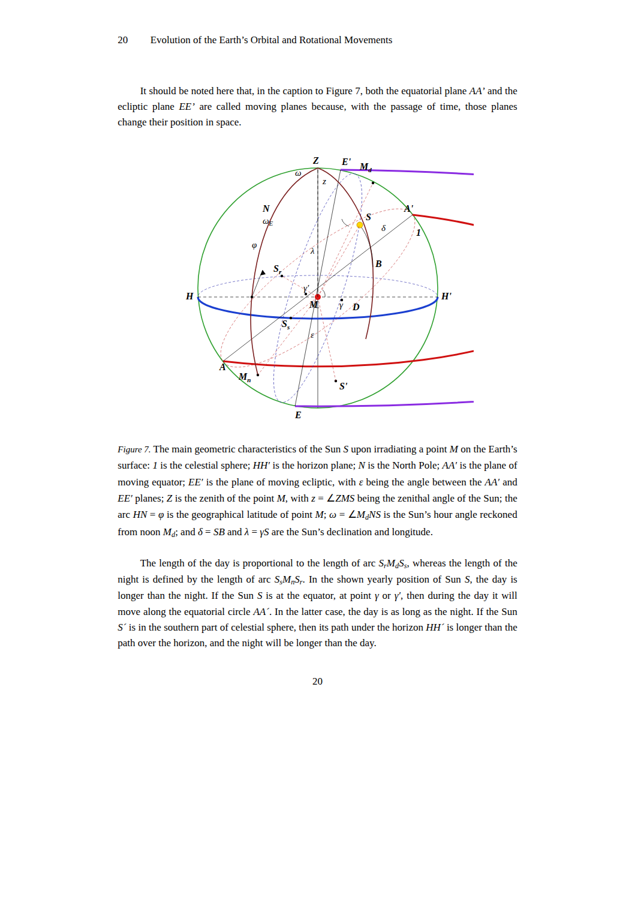20 Evolution of the Earth’s Orbital and Rotational Movements
It should be noted here that, in the caption to Figure 7, both the equatorial plane AA’ and the ecliptic plane EE’ are called moving planes because, with the passage of time, those planes change their position in space.
Z E' Md A' H' H N A E S' S B D Sr Ss Mn M 1 ω z ωE φ δ λ γ' γ ε
Figure 7. The main geometric characteristics of the Sun S upon irradiating a point M on the Earth’s surface: 1 is the celestial sphere; HH′ is the horizon plane; N is the North Pole; AA′ is the plane of moving equator; EE′ is the plane of moving ecliptic, with ε being the angle between the AA′ and EE′ planes; Z is the zenith of the point M, with z = ∠ZMS being the zenithal angle of the Sun; the arc HN = φ is the geographical latitude of point M; ω = ∠Md NS is the Sun’s hour angle reckoned from noon Md; and δ = SB and λ = γS are the Sun’s declination and longitude.
The length of the day is proportional to the length of arc Sr Md Ss, whereas the length of the night is defined by the length of arc Ss Mn Sr. In the shown yearly position of Sun S, the day is longer than the night. If the Sun S is at the equator, at point γ or γ′, then during the day it will move along the equatorial circle AA´. In the latter case, the day is as long as the night. If the Sun S´ is in the southern part of celestial sphere, then its path under the horizon HH´ is longer than the path over the horizon, and the night will be longer than the day.
20